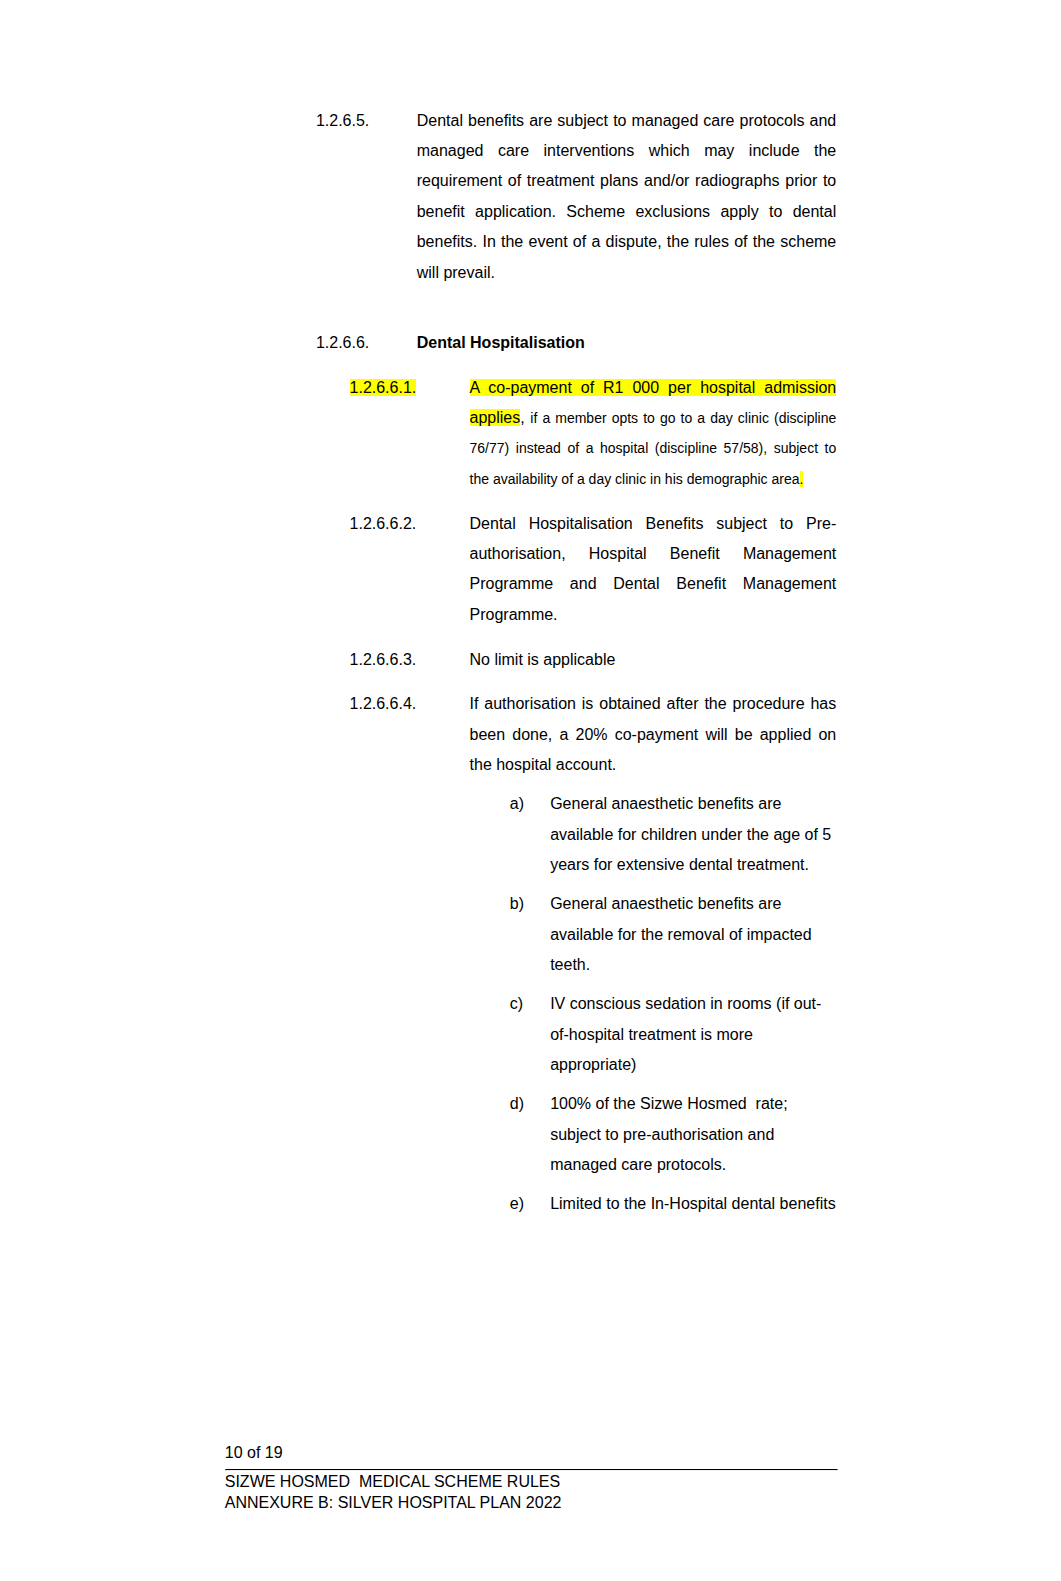1.2.6.5.
Dental benefits are subject to managed care protocols and managed care interventions which may include the requirement of treatment plans and/or radiographs prior to benefit application. Scheme exclusions apply to dental benefits. In the event of a dispute, the rules of the scheme will prevail.
1.2.6.6.
Dental Hospitalisation
1.2.6.6.1.
A co-payment of R1 000 per hospital admission applies, if a member opts to go to a day clinic (discipline 76/77) instead of a hospital (discipline 57/58), subject to the availability of a day clinic in his demographic area.
1.2.6.6.2.
Dental Hospitalisation Benefits subject to Pre-authorisation, Hospital Benefit Management Programme and Dental Benefit Management Programme.
1.2.6.6.3.
No limit is applicable
1.2.6.6.4.
If authorisation is obtained after the procedure has been done, a 20% co-payment will be applied on the hospital account.
a) General anaesthetic benefits are available for children under the age of 5 years for extensive dental treatment.
b) General anaesthetic benefits are available for the removal of impacted teeth.
c) IV conscious sedation in rooms (if out-of-hospital treatment is more appropriate)
d) 100% of the Sizwe Hosmed rate; subject to pre-authorisation and managed care protocols.
e) Limited to the In-Hospital dental benefits
10 of 19
SIZWE HOSMED MEDICAL SCHEME RULES
ANNEXURE B: SILVER HOSPITAL PLAN 2022